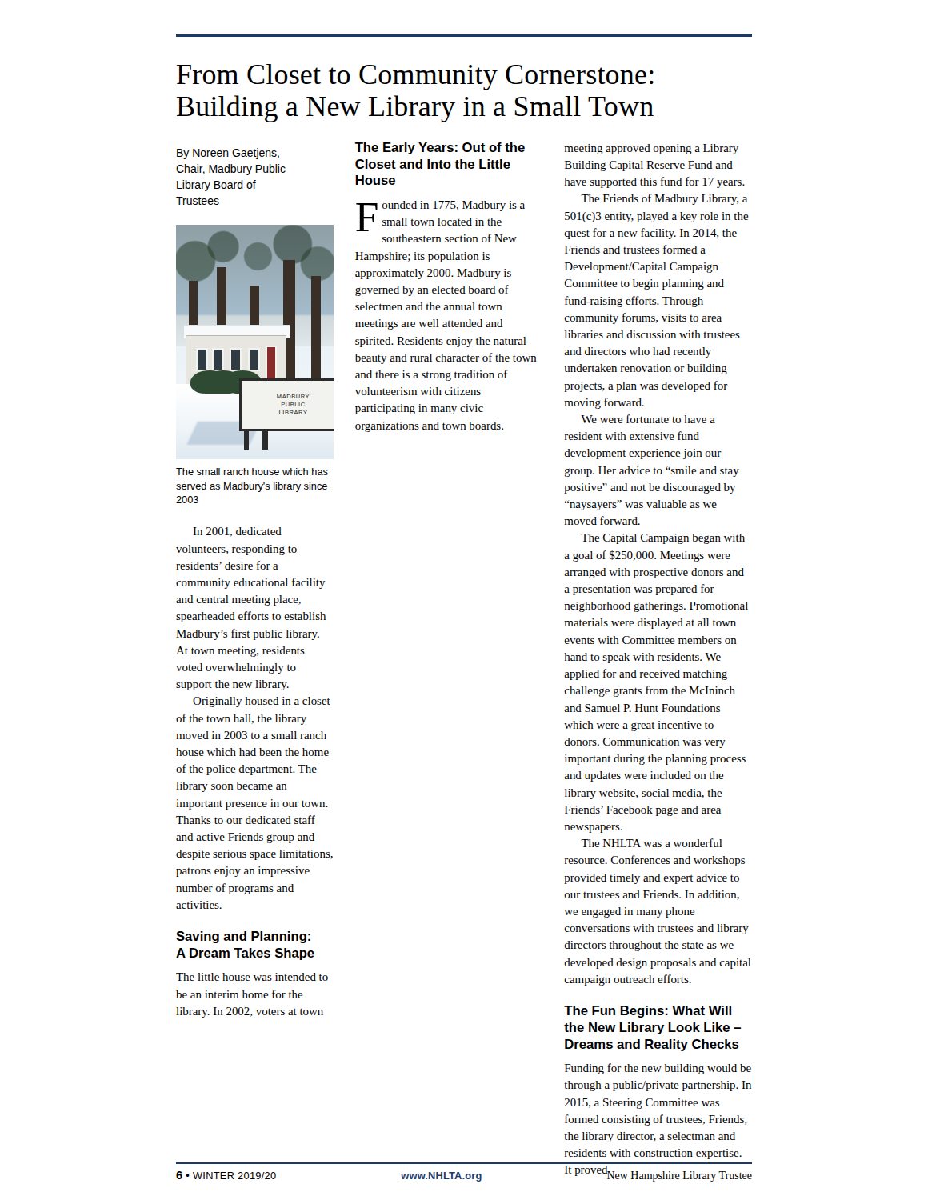From Closet to Community Cornerstone:
Building a New Library in a Small Town
By Noreen Gaetjens,
Chair, Madbury Public
Library Board of
Trustees
MADBURY
PUBLIC
LIBRARY
The small ranch house which has served as Madbury's library since 2003
In 2001, dedicated volunteers, responding to residents’ desire for a community educational facility and central meeting place, spearheaded efforts to establish Madbury’s first public library. At town meeting, residents voted overwhelmingly to support the new library.
Originally housed in a closet of the town hall, the library moved in 2003 to a small ranch house which had been the home of the police department. The library soon became an important presence in our town. Thanks to our dedicated staff and active Friends group and despite serious space limitations, patrons enjoy an impressive number of programs and activities.
Saving and Planning:
A Dream Takes Shape
The little house was intended to be an interim home for the library. In 2002, voters at town
The Early Years: Out of the Closet and Into the Little House
Founded in 1775, Madbury is a small town located in the southeastern section of New Hampshire; its population is approximately 2000. Madbury is governed by an elected board of selectmen and the annual town meetings are well attended and spirited. Residents enjoy the natural beauty and rural character of the town and there is a strong tradition of volunteerism with citizens participating in many civic organizations and town boards.
meeting approved opening a Library Building Capital Reserve Fund and have supported this fund for 17 years.
The Friends of Madbury Library, a 501(c)3 entity, played a key role in the quest for a new facility. In 2014, the Friends and trustees formed a Development/Capital Campaign Committee to begin planning and fund-raising efforts. Through community forums, visits to area libraries and discussion with trustees and directors who had recently undertaken renovation or building projects, a plan was developed for moving forward.
We were fortunate to have a resident with extensive fund development experience join our group. Her advice to “smile and stay positive” and not be discouraged by “naysayers” was valuable as we moved forward.
The Capital Campaign began with a goal of $250,000. Meetings were arranged with prospective donors and a presentation was prepared for neighborhood gatherings. Promotional materials were displayed at all town events with Committee members on hand to speak with residents. We applied for and received matching challenge grants from the McIninch and Samuel P. Hunt Foundations which were a great incentive to donors. Communication was very important during the planning process and updates were included on the library website, social media, the Friends’ Facebook page and area newspapers.
The NHLTA was a wonderful resource. Conferences and workshops provided timely and expert advice to our trustees and Friends. In addition, we engaged in many phone conversations with trustees and library directors throughout the state as we developed design proposals and capital campaign outreach efforts.
The Fun Begins: What Will the New Library Look Like – Dreams and Reality Checks
Funding for the new building would be through a public/private partnership. In 2015, a Steering Committee was formed consisting of trustees, Friends, the library director, a selectman and residents with construction expertise. It proved
6 • WINTER 2019/20
www.NHLTA.org
New Hampshire Library Trustee